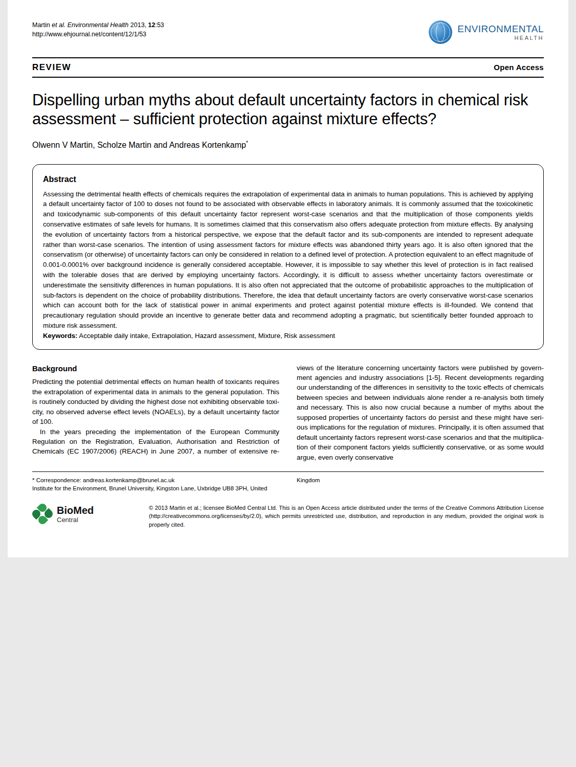Martin et al. Environmental Health 2013, 12:53
http://www.ehjournal.net/content/12/1/53
ENVIRONMENTALHEALTH
REVIEW
Open Access
Dispelling urban myths about default uncertainty factors in chemical risk assessment – sufficient protection against mixture effects?
Olwenn V Martin, Scholze Martin and Andreas Kortenkamp*
Abstract
Assessing the detrimental health effects of chemicals requires the extrapolation of experimental data in animals to human populations. This is achieved by applying a default uncertainty factor of 100 to doses not found to be associated with observable effects in laboratory animals. It is commonly assumed that the toxicokinetic and toxicodynamic sub-components of this default uncertainty factor represent worst-case scenarios and that the multiplication of those components yields conservative estimates of safe levels for humans. It is sometimes claimed that this conservatism also offers adequate protection from mixture effects. By analysing the evolution of uncertainty factors from a historical perspective, we expose that the default factor and its sub-components are intended to represent adequate rather than worst-case scenarios. The intention of using assessment factors for mixture effects was abandoned thirty years ago. It is also often ignored that the conservatism (or otherwise) of uncertainty factors can only be considered in relation to a defined level of protection. A protection equivalent to an effect magnitude of 0.001-0.0001% over background incidence is generally considered acceptable. However, it is impossible to say whether this level of protection is in fact realised with the tolerable doses that are derived by employing uncertainty factors. Accordingly, it is difficult to assess whether uncertainty factors overestimate or underestimate the sensitivity differences in human populations. It is also often not appreciated that the outcome of probabilistic approaches to the multiplication of sub-factors is dependent on the choice of probability distributions. Therefore, the idea that default uncertainty factors are overly conservative worst-case scenarios which can account both for the lack of statistical power in animal experiments and protect against potential mixture effects is ill-founded. We contend that precautionary regulation should provide an incentive to generate better data and recommend adopting a pragmatic, but scientifically better founded approach to mixture risk assessment.
Keywords: Acceptable daily intake, Extrapolation, Hazard assessment, Mixture, Risk assessment
Background
Predicting the potential detrimental effects on human health of toxicants requires the extrapolation of experimental data in animals to the general population. This is routinely conducted by dividing the highest dose not exhibiting observable toxicity, no observed adverse effect levels (NOAELs), by a default uncertainty factor of 100.
In the years preceding the implementation of the European Community Regulation on the Registration, Evaluation, Authorisation and Restriction of Chemicals (EC 1907/2006) (REACH) in June 2007, a number of extensive reviews of the literature concerning uncertainty factors were published by government agencies and industry associations [1-5]. Recent developments regarding our understanding of the differences in sensitivity to the toxic effects of chemicals between species and between individuals alone render a re-analysis both timely and necessary. This is also now crucial because a number of myths about the supposed properties of uncertainty factors do persist and these might have serious implications for the regulation of mixtures. Principally, it is often assumed that default uncertainty factors represent worst-case scenarios and that the multiplication of their component factors yields sufficiently conservative, or as some would argue, even overly conservative
* Correspondence: andreas.kortenkamp@brunel.ac.uk
Institute for the Environment, Brunel University, Kingston Lane, Uxbridge UB8 3PH, United Kingdom
BioMedCentral
© 2013 Martin et al.; licensee BioMed Central Ltd. This is an Open Access article distributed under the terms of the Creative Commons Attribution License (http://creativecommons.org/licenses/by/2.0), which permits unrestricted use, distribution, and reproduction in any medium, provided the original work is properly cited.